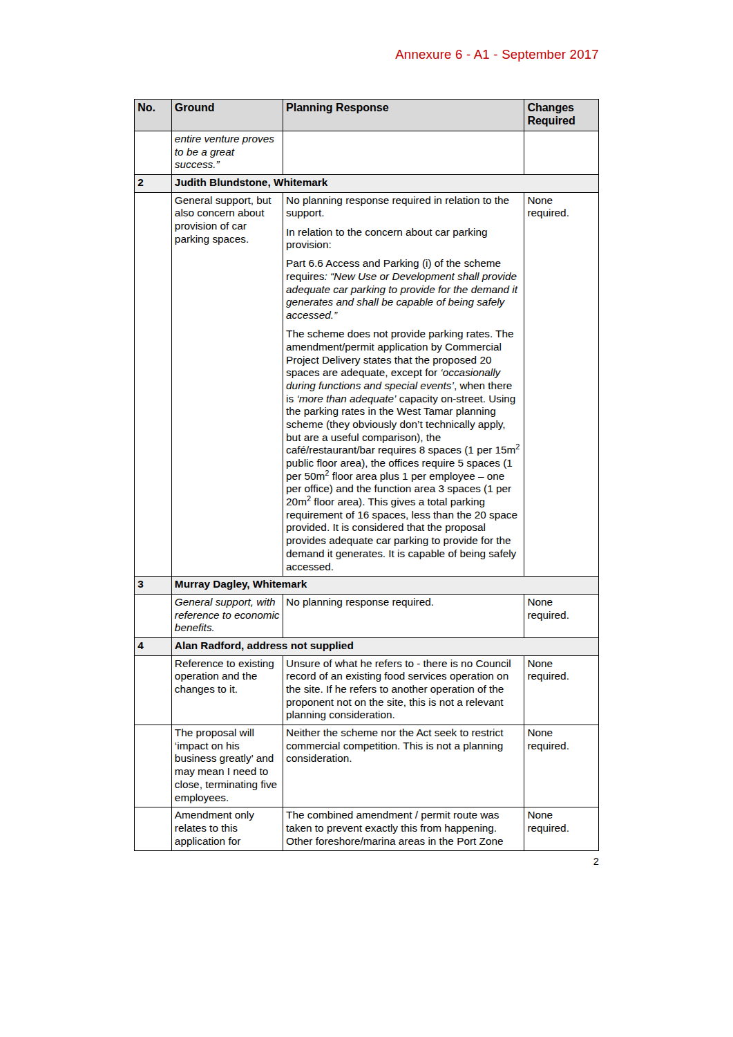Annexure 6 - A1 - September 2017
| No. | Ground | Planning Response | Changes Required |
| --- | --- | --- | --- |
| | entire venture proves to be a great success.” | | |
| 2 | Judith Blundstone, Whitemark |
| | General support, but also concern about provision of car parking spaces. | No planning response required in relation to the support. In relation to the concern about car parking provision: Part 6.6 Access and Parking (i) of the scheme requires : “New Use or Development shall provide adequate car parking to provide for the demand it generates and shall be capable of being safely accessed.” The scheme does not provide parking rates. The amendment/permit application by Commercial Project Delivery states that the proposed 20 spaces are adequate, except for ‘occasionally during functions and special events’ , when there is ‘more than adequate’ capacity on-street. Using the parking rates in the West Tamar planning scheme (they obviously don’t technically apply, but are a useful comparison), the café/restaurant/bar requires 8 spaces (1 per 15m 2 public floor area), the offices require 5 spaces (1 per 50m 2 floor area plus 1 per employee – one per office) and the function area 3 spaces (1 per 20m 2 floor area). This gives a total parking requirement of 16 spaces, less than the 20 space provided. It is considered that the proposal provides adequate car parking to provide for the demand it generates. It is capable of being safely accessed. | None required. |
| 3 | Murray Dagley, Whitemark |
| | General support, with reference to economic benefits. | No planning response required. | None required. |
| 4 | Alan Radford, address not supplied |
| | Reference to existing operation and the changes to it. | Unsure of what he refers to - there is no Council record of an existing food services operation on the site. If he refers to another operation of the proponent not on the site, this is not a relevant planning consideration. | None required. |
| | The proposal will ‘impact on his business greatly’ and may mean I need to close, terminating five employees. | Neither the scheme nor the Act seek to restrict commercial competition. This is not a planning consideration. | None required. |
| | Amendment only relates to this application for | The combined amendment / permit route was taken to prevent exactly this from happening. Other foreshore/marina areas in the Port Zone | None required. |
2